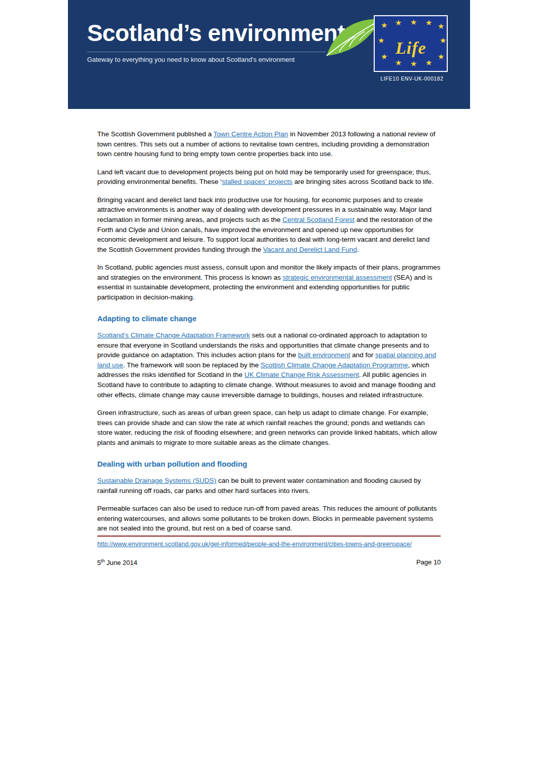Scotland’s environment
Gateway to everything you need to know about Scotland’s environment
★ ★ ★ ★ ★ ★ ★ ★ ★ ★ ★ ★
Life
LIFE10 ENV-UK-000182
The Scottish Government published a Town Centre Action Plan in November 2013 following a national review of town centres. This sets out a number of actions to revitalise town centres, including providing a demonstration town centre housing fund to bring empty town centre properties back into use.
Land left vacant due to development projects being put on hold may be temporarily used for greenspace; thus, providing environmental benefits. These ‘stalled spaces’ projects are bringing sites across Scotland back to life.
Bringing vacant and derelict land back into productive use for housing, for economic purposes and to create attractive environments is another way of dealing with development pressures in a sustainable way. Major land reclamation in former mining areas, and projects such as the Central Scotland Forest and the restoration of the Forth and Clyde and Union canals, have improved the environment and opened up new opportunities for economic development and leisure. To support local authorities to deal with long-term vacant and derelict land the Scottish Government provides funding through the Vacant and Derelict Land Fund.
In Scotland, public agencies must assess, consult upon and monitor the likely impacts of their plans, programmes and strategies on the environment. This process is known as strategic environmental assessment (SEA) and is essential in sustainable development, protecting the environment and extending opportunities for public participation in decision-making.
Adapting to climate change
Scotland’s Climate Change Adaptation Framework sets out a national co-ordinated approach to adaptation to ensure that everyone in Scotland understands the risks and opportunities that climate change presents and to provide guidance on adaptation. This includes action plans for the built environment and for spatial planning and land use. The framework will soon be replaced by the Scottish Climate Change Adaptation Programme, which addresses the risks identified for Scotland in the UK Climate Change Risk Assessment. All public agencies in Scotland have to contribute to adapting to climate change. Without measures to avoid and manage flooding and other effects, climate change may cause irreversible damage to buildings, houses and related infrastructure.
Green infrastructure, such as areas of urban green space, can help us adapt to climate change. For example, trees can provide shade and can slow the rate at which rainfall reaches the ground; ponds and wetlands can store water, reducing the risk of flooding elsewhere; and green networks can provide linked habitats, which allow plants and animals to migrate to more suitable areas as the climate changes.
Dealing with urban pollution and flooding
Sustainable Drainage Systems (SUDS) can be built to prevent water contamination and flooding caused by rainfall running off roads, car parks and other hard surfaces into rivers.
Permeable surfaces can also be used to reduce run-off from paved areas. This reduces the amount of pollutants entering watercourses, and allows some pollutants to be broken down. Blocks in permeable pavement systems are not sealed into the ground, but rest on a bed of coarse sand.
http://www.environment.scotland.gov.uk/get-informed/people-and-the-environment/cities-towns-and-greenspace/
5th June 2014
Page 10